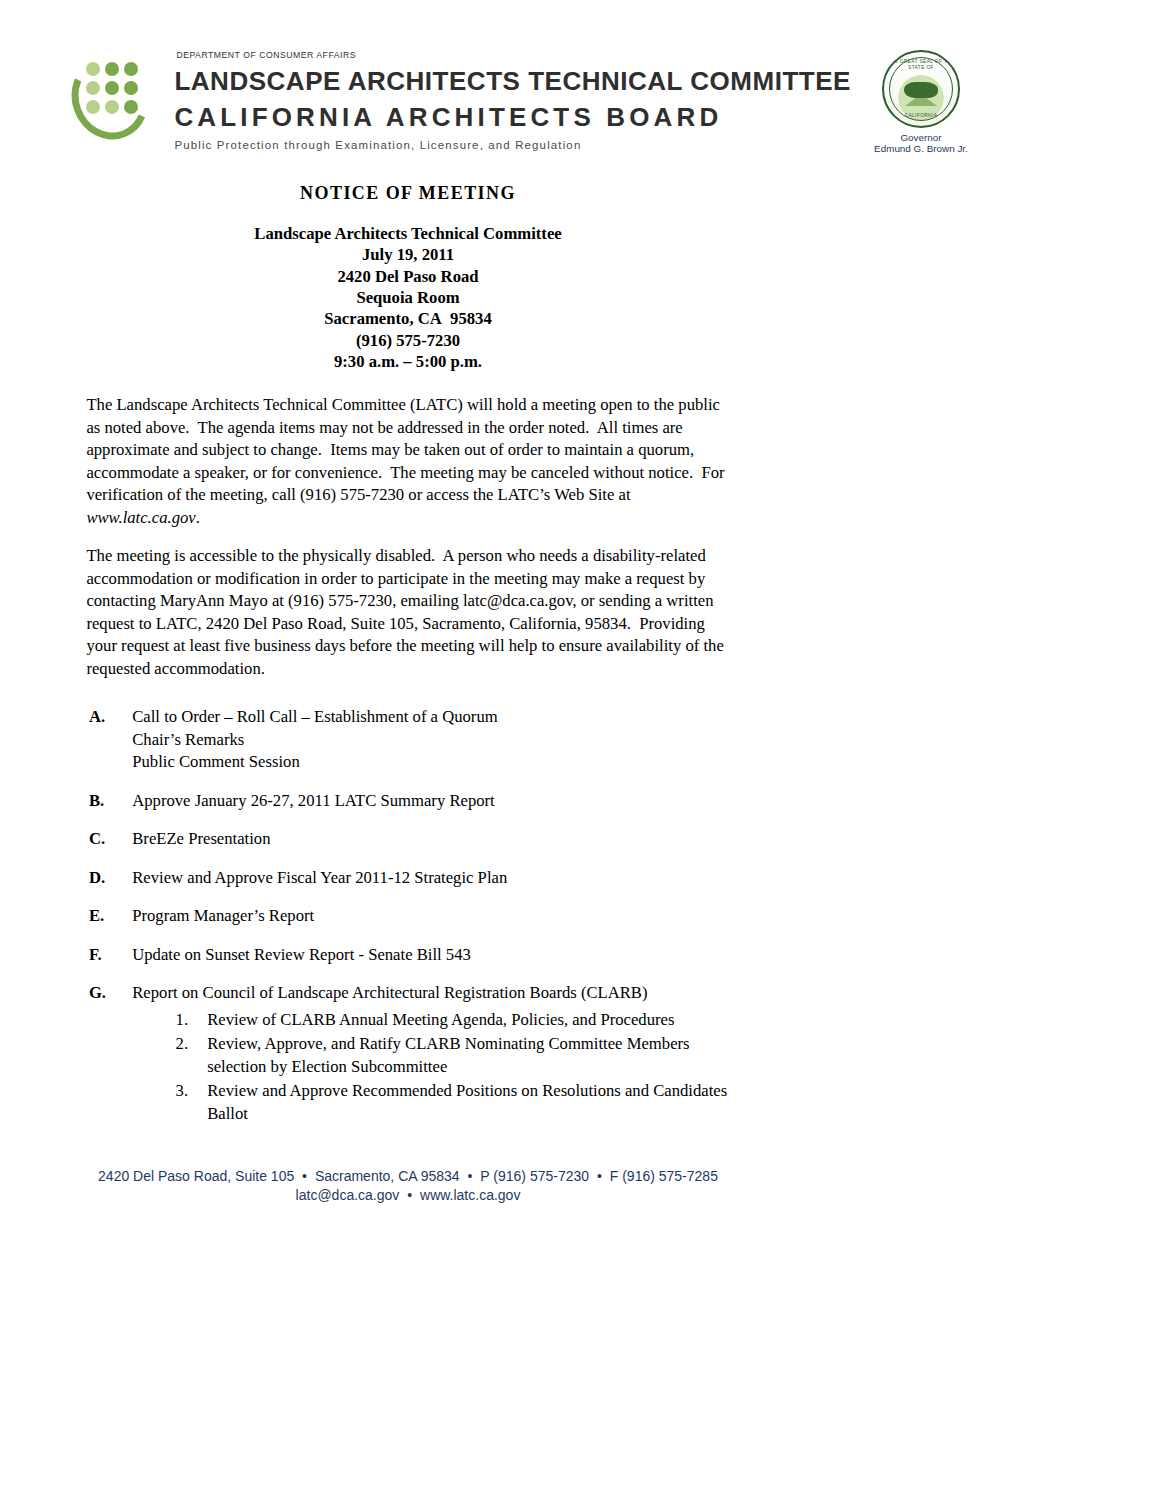Department of Consumer Affairs
LANDSCAPE ARCHITECTS TECHNICAL COMMITTEE
CALIFORNIA ARCHITECTS BOARD
Public Protection through Examination, Licensure, and Regulation
THE GREAT SEAL OF THE STATE OF
CALIFORNIA
Governor
Edmund G. Brown Jr.
NOTICE OF MEETING
Landscape Architects Technical Committee
July 19, 2011
2420 Del Paso Road
Sequoia Room
Sacramento, CA 95834
(916) 575-7230
9:30 a.m. – 5:00 p.m.
The Landscape Architects Technical Committee (LATC) will hold a meeting open to the public as noted above. The agenda items may not be addressed in the order noted. All times are approximate and subject to change. Items may be taken out of order to maintain a quorum, accommodate a speaker, or for convenience. The meeting may be canceled without notice. For verification of the meeting, call (916) 575-7230 or access the LATC’s Web Site at www.latc.ca.gov.
The meeting is accessible to the physically disabled. A person who needs a disability-related accommodation or modification in order to participate in the meeting may make a request by contacting MaryAnn Mayo at (916) 575-7230, emailing latc@dca.ca.gov, or sending a written request to LATC, 2420 Del Paso Road, Suite 105, Sacramento, California, 95834. Providing your request at least five business days before the meeting will help to ensure availability of the requested accommodation.
A.
Call to Order – Roll Call – Establishment of a Quorum
Chair’s Remarks
Public Comment Session
B.
Approve January 26-27, 2011 LATC Summary Report
C.
BreEZe Presentation
D.
Review and Approve Fiscal Year 2011-12 Strategic Plan
E.
Program Manager’s Report
F.
Update on Sunset Review Report - Senate Bill 543
G.
Report on Council of Landscape Architectural Registration Boards (CLARB)
Review of CLARB Annual Meeting Agenda, Policies, and Procedures
Review, Approve, and Ratify CLARB Nominating Committee Members selection by Election Subcommittee
Review and Approve Recommended Positions on Resolutions and Candidates Ballot
2420 Del Paso Road, Suite 105 • Sacramento, CA 95834 • P (916) 575-7230 • F (916) 575-7285
latc@dca.ca.gov • www.latc.ca.gov